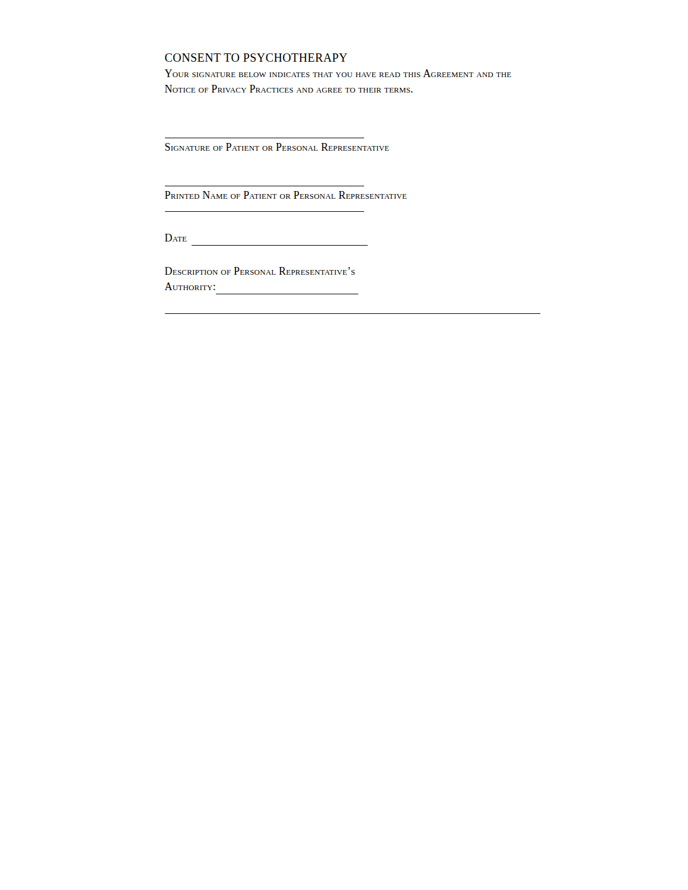Consent to Psychotherapy
Your signature below indicates that you have read this Agreement and the Notice of Privacy Practices and agree to their terms.
Signature of Patient or Personal Representative
Printed Name of Patient or Personal Representative
Date
Description of Personal Representative’s
Authority: